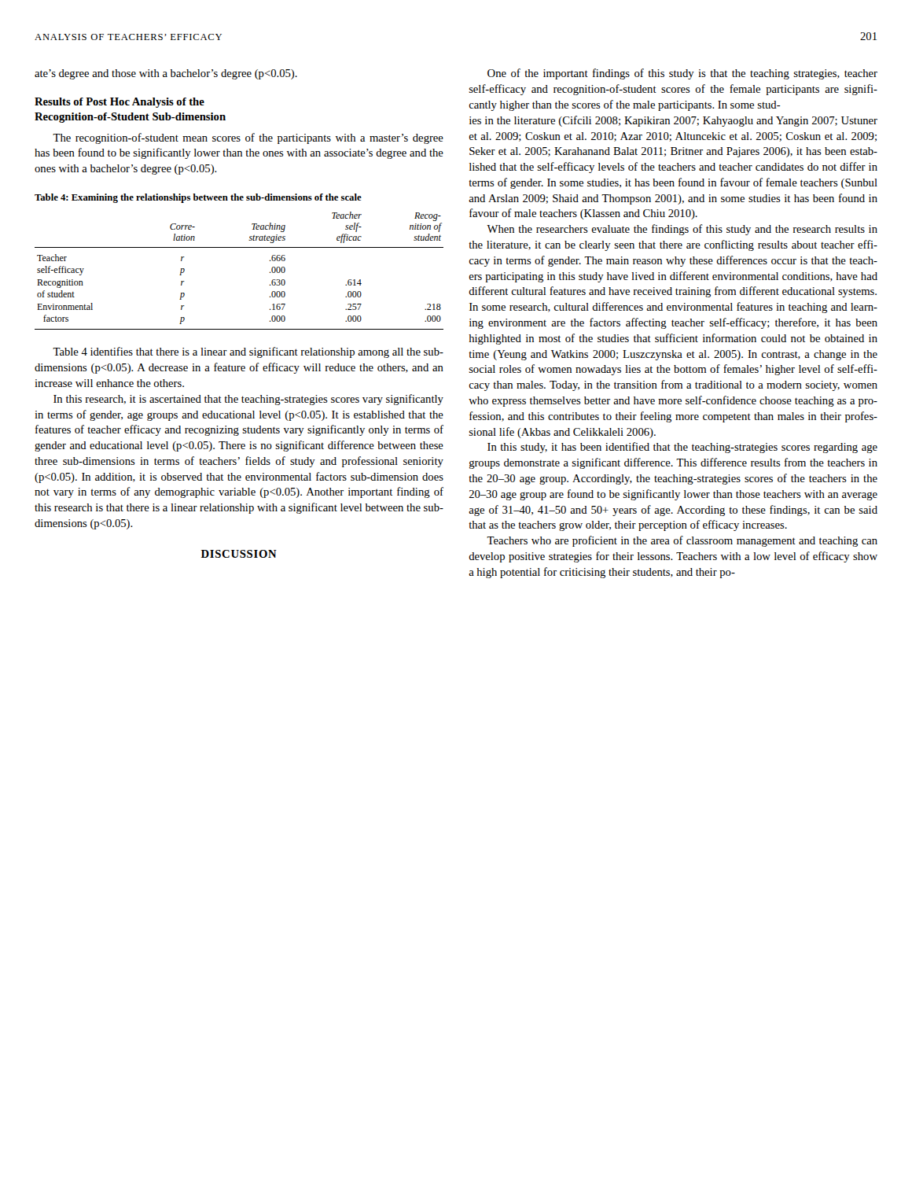Analysis of Teachers’ Efficacy 201
ate’s degree and those with a bachelor’s degree (p<0.05).
Results of Post Hoc Analysis of the
Recognition-of-Student Sub-dimension
The recognition-of-student mean scores of the participants with a master’s degree has been found to be significantly lower than the ones with an associate’s degree and the ones with a bachelor’s degree (p<0.05).
Table 4: Examining the relationships between the sub-dimensions of the scale
| | Corre- lation | Teaching strategies | Teacher self- efficac | Recog- nition of student |
| --- | --- | --- | --- | --- |
| Teacher | r | .666 | | |
| self-efficacy | p | .000 | | |
| Recognition | r | .630 | .614 | |
| of student | p | .000 | .000 | |
| Environmental | r | .167 | .257 | .218 |
| factors | p | .000 | .000 | .000 |
Table 4 identifies that there is a linear and significant relationship among all the sub-dimensions (p<0.05). A decrease in a feature of efficacy will reduce the others, and an increase will enhance the others.
In this research, it is ascertained that the teaching-strategies scores vary significantly in terms of gender, age groups and educational level (p<0.05). It is established that the features of teacher efficacy and recognizing students vary significantly only in terms of gender and educational level (p<0.05). There is no significant difference between these three sub-dimensions in terms of teachers’ fields of study and professional seniority (p<0.05). In addition, it is observed that the environmental factors sub-dimension does not vary in terms of any demographic variable (p<0.05). Another important finding of this research is that there is a linear relationship with a significant level between the sub-dimensions (p<0.05).
DISCUSSION
One of the important findings of this study is that the teaching strategies, teacher self-efficacy and recognition-of-student scores of the female participants are significantly higher than the scores of the male participants. In some stud-
ies in the literature (Cifcili 2008; Kapikiran 2007; Kahyaoglu and Yangin 2007; Ustuner et al. 2009; Coskun et al. 2010; Azar 2010; Altuncekic et al. 2005; Coskun et al. 2009; Seker et al. 2005; Karahanand Balat 2011; Britner and Pajares 2006), it has been established that the self-efficacy levels of the teachers and teacher candidates do not differ in terms of gender. In some studies, it has been found in favour of female teachers (Sunbul and Arslan 2009; Shaid and Thompson 2001), and in some studies it has been found in favour of male teachers (Klassen and Chiu 2010).
When the researchers evaluate the findings of this study and the research results in the literature, it can be clearly seen that there are conflicting results about teacher efficacy in terms of gender. The main reason why these differences occur is that the teachers participating in this study have lived in different environmental conditions, have had different cultural features and have received training from different educational systems. In some research, cultural differences and environmental features in teaching and learning environment are the factors affecting teacher self-efficacy; therefore, it has been highlighted in most of the studies that sufficient information could not be obtained in time (Yeung and Watkins 2000; Luszczynska et al. 2005). In contrast, a change in the social roles of women nowadays lies at the bottom of females’ higher level of self-efficacy than males. Today, in the transition from a traditional to a modern society, women who express themselves better and have more self-confidence choose teaching as a profession, and this contributes to their feeling more competent than males in their professional life (Akbas and Celikkaleli 2006).
In this study, it has been identified that the teaching-strategies scores regarding age groups demonstrate a significant difference. This difference results from the teachers in the 20–30 age group. Accordingly, the teaching-strategies scores of the teachers in the 20–30 age group are found to be significantly lower than those teachers with an average age of 31–40, 41–50 and 50+ years of age. According to these findings, it can be said that as the teachers grow older, their perception of efficacy increases.
Teachers who are proficient in the area of classroom management and teaching can develop positive strategies for their lessons. Teachers with a low level of efficacy show a high potential for criticising their students, and their po-